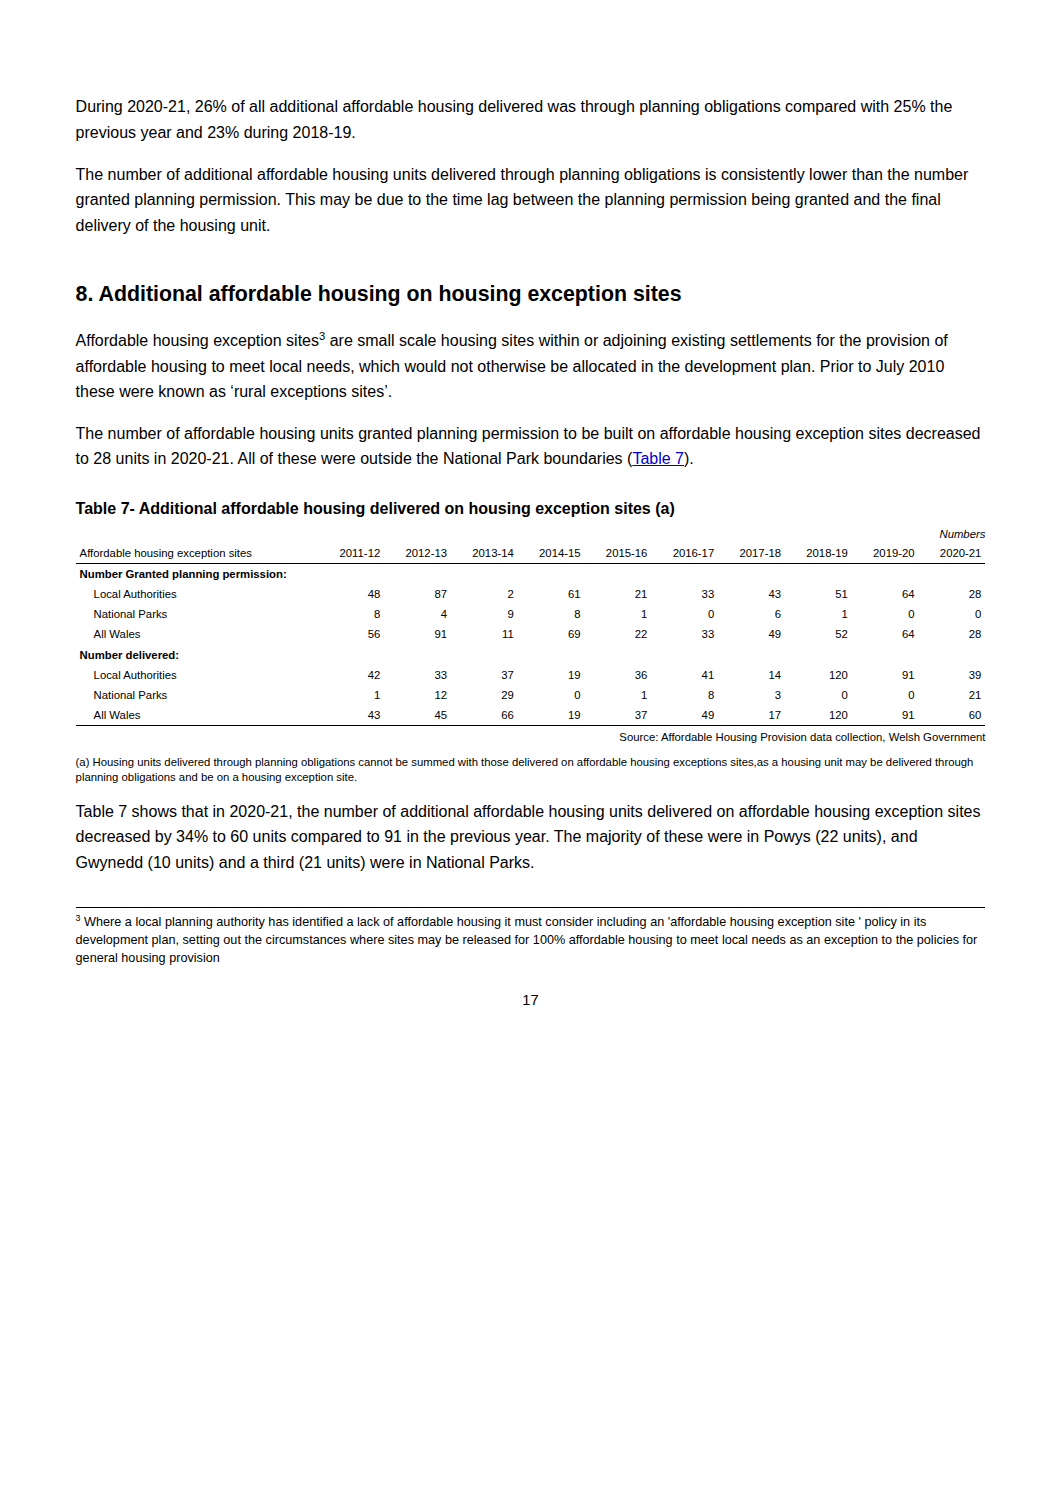During 2020-21, 26% of all additional affordable housing delivered was through planning obligations compared with 25% the previous year and 23% during 2018-19.
The number of additional affordable housing units delivered through planning obligations is consistently lower than the number granted planning permission. This may be due to the time lag between the planning permission being granted and the final delivery of the housing unit.
8. Additional affordable housing on housing exception sites
Affordable housing exception sites3 are small scale housing sites within or adjoining existing settlements for the provision of affordable housing to meet local needs, which would not otherwise be allocated in the development plan. Prior to July 2010 these were known as ‘rural exceptions sites’.
The number of affordable housing units granted planning permission to be built on affordable housing exception sites decreased to 28 units in 2020-21. All of these were outside the National Park boundaries (Table 7).
Table 7- Additional affordable housing delivered on housing exception sites (a)
Numbers
| Affordable housing exception sites | 2011-12 | 2012-13 | 2013-14 | 2014-15 | 2015-16 | 2016-17 | 2017-18 | 2018-19 | 2019-20 | 2020-21 |
| --- | --- | --- | --- | --- | --- | --- | --- | --- | --- | --- |
| Number Granted planning permission: |
| Local Authorities | 48 | 87 | 2 | 61 | 21 | 33 | 43 | 51 | 64 | 28 |
| National Parks | 8 | 4 | 9 | 8 | 1 | 0 | 6 | 1 | 0 | 0 |
| All Wales | 56 | 91 | 11 | 69 | 22 | 33 | 49 | 52 | 64 | 28 |
| Number delivered: |
| Local Authorities | 42 | 33 | 37 | 19 | 36 | 41 | 14 | 120 | 91 | 39 |
| National Parks | 1 | 12 | 29 | 0 | 1 | 8 | 3 | 0 | 0 | 21 |
| All Wales | 43 | 45 | 66 | 19 | 37 | 49 | 17 | 120 | 91 | 60 |
Source: Affordable Housing Provision data collection, Welsh Government
(a) Housing units delivered through planning obligations cannot be summed with those delivered on affordable housing exceptions sites,as a housing unit may be delivered through planning obligations and be on a housing exception site.
Table 7 shows that in 2020-21, the number of additional affordable housing units delivered on affordable housing exception sites decreased by 34% to 60 units compared to 91 in the previous year. The majority of these were in Powys (22 units), and Gwynedd (10 units) and a third (21 units) were in National Parks.
3 Where a local planning authority has identified a lack of affordable housing it must consider including an 'affordable housing exception site ' policy in its development plan, setting out the circumstances where sites may be released for 100% affordable housing to meet local needs as an exception to the policies for general housing provision
17